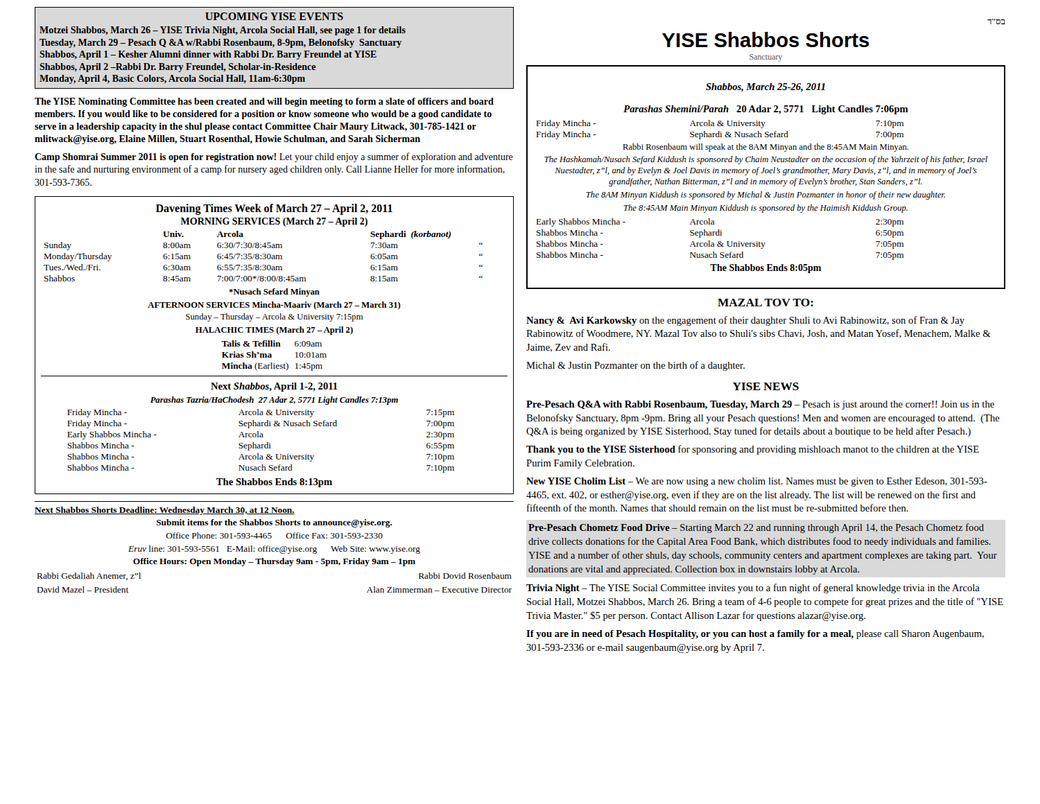UPCOMING YISE EVENTS
Motzei Shabbos, March 26 – YISE Trivia Night, Arcola Social Hall, see page 1 for details
Tuesday, March 29 – Pesach Q &A w/Rabbi Rosenbaum, 8-9pm, Belonofsky Sanctuary
Shabbos, April 1 – Kesher Alumni dinner with Rabbi Dr. Barry Freundel at YISE
Shabbos, April 2 –Rabbi Dr. Barry Freundel, Scholar-in-Residence
Monday, April 4, Basic Colors, Arcola Social Hall, 11am-6:30pm
The YISE Nominating Committee has been created and will begin meeting to form a slate of officers and board members. If you would like to be considered for a position or know someone who would be a good candidate to serve in a leadership capacity in the shul please contact Committee Chair Maury Litwack, 301-785-1421 or mlitwack@yise.org, Elaine Millen, Stuart Rosenthal, Howie Schulman, and Sarah Sicherman
Camp Shomrai Summer 2011 is open for registration now! Let your child enjoy a summer of exploration and adventure in the safe and nurturing environment of a camp for nursery aged children only. Call Lianne Heller for more information, 301-593-7365.
Davening Times Week of March 27 – April 2, 2011
MORNING SERVICES (March 27 – April 2)
| | Univ. | Arcola | Sephardi (korbanot) |
| Sunday | 8:00am | 6:30/7:30/8:45am | 7:30am | “ |
| Monday/Thursday | 6:15am | 6:45/7:35/8:30am | 6:05am | “ |
| Tues./Wed./Fri. | 6:30am | 6:55/7:35/8:30am | 6:15am | “ |
| Shabbos | 8:45am | 7:00/7:00*/8:00/8:45am | 8:15am | “ |
*Nusach Sefard Minyan
AFTERNOON SERVICES Mincha-Maariv (March 27 – March 31)
Sunday – Thursday – Arcola & University 7:15pm
HALACHIC TIMES (March 27 – April 2)
| Talis & Tefillin | 6:09am |
| Krias Sh’ma | 10:01am |
| Mincha (Earliest) | 1:45pm |
Next Shabbos, April 1-2, 2011
Parashas Tazria/HaChodesh 27 Adar 2, 5771 Light Candles 7:13pm
| Friday Mincha - | Arcola & University | 7:15pm |
| Friday Mincha - | Sephardi & Nusach Sefard | 7:00pm |
| Early Shabbos Mincha - | Arcola | 2:30pm |
| Shabbos Mincha - | Sephardi | 6:55pm |
| Shabbos Mincha - | Arcola & University | 7:10pm |
| Shabbos Mincha - | Nusach Sefard | 7:10pm |
The Shabbos Ends 8:13pm
Next Shabbos Shorts Deadline: Wednesday March 30, at 12 Noon.
Submit items for the Shabbos Shorts to announce@yise.org.
Office Phone: 301-593-4465 Office Fax: 301-593-2330
Eruv line: 301-593-5561 E-Mail: office@yise.org Web Site: www.yise.org
Office Hours: Open Monday – Thursday 9am - 5pm, Friday 9am – 1pm
| Rabbi Gedaliah Anemer, z”l | Rabbi Dovid Rosenbaum |
| David Mazel – President | Alan Zimmerman – Executive Director |
בס"ד
YISE Shabbos Shorts
Sanctuary
Shabbos, March 25-26, 2011
Parashas Shemini/Parah 20 Adar 2, 5771 Light Candles 7:06pm
| Friday Mincha - | Arcola & University | 7:10pm |
| Friday Mincha - | Sephardi & Nusach Sefard | 7:00pm |
Rabbi Rosenbaum will speak at the 8AM Minyan and the 8:45AM Main Minyan.
The Hashkamah/Nusach Sefard Kiddush is sponsored by Chaim Neustadter on the occasion of the Yahrzeit of his father, Israel Nuestadter, z”l, and by Evelyn & Joel Davis in memory of Joel’s grandmother, Mary Davis, z”l, and in memory of Joel’s grandfather, Nathan Bitterman, z”l and in memory of Evelyn’s brother, Stan Sanders, z”l.
The 8AM Minyan Kiddush is sponsored by Michal & Justin Pozmanter in honor of their new daughter.
The 8:45AM Main Minyan Kiddush is sponsored by the Haimish Kiddush Group.
| Early Shabbos Mincha - | Arcola | 2:30pm |
| Shabbos Mincha - | Sephardi | 6:50pm |
| Shabbos Mincha - | Arcola & University | 7:05pm |
| Shabbos Mincha - | Nusach Sefard | 7:05pm |
The Shabbos Ends 8:05pm
MAZAL TOV TO:
Nancy & Avi Karkowsky on the engagement of their daughter Shuli to Avi Rabinowitz, son of Fran & Jay Rabinowitz of Woodmere, NY. Mazal Tov also to Shuli's sibs Chavi, Josh, and Matan Yosef, Menachem, Malke & Jaime, Zev and Rafi.
Michal & Justin Pozmanter on the birth of a daughter.
YISE NEWS
Pre-Pesach Q&A with Rabbi Rosenbaum, Tuesday, March 29 – Pesach is just around the corner!! Join us in the Belonofsky Sanctuary, 8pm -9pm. Bring all your Pesach questions! Men and women are encouraged to attend. (The Q&A is being organized by YISE Sisterhood. Stay tuned for details about a boutique to be held after Pesach.)
Thank you to the YISE Sisterhood for sponsoring and providing mishloach manot to the children at the YISE Purim Family Celebration.
New YISE Cholim List – We are now using a new cholim list. Names must be given to Esther Edeson, 301-593-4465, ext. 402, or esther@yise.org, even if they are on the list already. The list will be renewed on the first and fifteenth of the month. Names that should remain on the list must be re-submitted before then.
Pre-Pesach Chometz Food Drive – Starting March 22 and running through April 14, the Pesach Chometz food drive collects donations for the Capital Area Food Bank, which distributes food to needy individuals and families. YISE and a number of other shuls, day schools, community centers and apartment complexes are taking part. Your donations are vital and appreciated. Collection box in downstairs lobby at Arcola.
Trivia Night – The YISE Social Committee invites you to a fun night of general knowledge trivia in the Arcola Social Hall, Motzei Shabbos, March 26. Bring a team of 4-6 people to compete for great prizes and the title of "YISE Trivia Master." $5 per person. Contact Allison Lazar for questions alazar@yise.org.
If you are in need of Pesach Hospitality, or you can host a family for a meal, please call Sharon Augenbaum, 301-593-2336 or e-mail saugenbaum@yise.org by April 7.